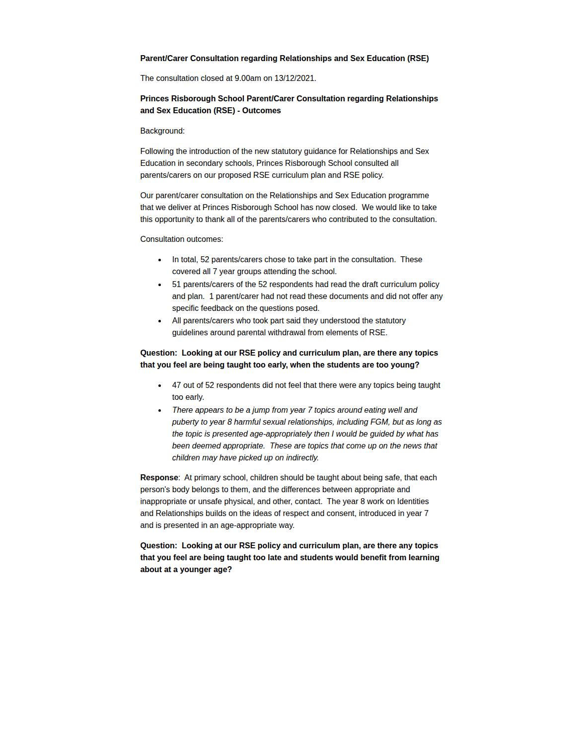Parent/Carer Consultation regarding Relationships and Sex Education (RSE)
The consultation closed at 9.00am on 13/12/2021.
Princes Risborough School Parent/Carer Consultation regarding Relationships and Sex Education (RSE) - Outcomes
Background:
Following the introduction of the new statutory guidance for Relationships and Sex Education in secondary schools, Princes Risborough School consulted all parents/carers on our proposed RSE curriculum plan and RSE policy.
Our parent/carer consultation on the Relationships and Sex Education programme that we deliver at Princes Risborough School has now closed. We would like to take this opportunity to thank all of the parents/carers who contributed to the consultation.
Consultation outcomes:
In total, 52 parents/carers chose to take part in the consultation. These covered all 7 year groups attending the school.
51 parents/carers of the 52 respondents had read the draft curriculum policy and plan. 1 parent/carer had not read these documents and did not offer any specific feedback on the questions posed.
All parents/carers who took part said they understood the statutory guidelines around parental withdrawal from elements of RSE.
Question: Looking at our RSE policy and curriculum plan, are there any topics that you feel are being taught too early, when the students are too young?
47 out of 52 respondents did not feel that there were any topics being taught too early.
There appears to be a jump from year 7 topics around eating well and puberty to year 8 harmful sexual relationships, including FGM, but as long as the topic is presented age-appropriately then I would be guided by what has been deemed appropriate. These are topics that come up on the news that children may have picked up on indirectly.
Response: At primary school, children should be taught about being safe, that each person's body belongs to them, and the differences between appropriate and inappropriate or unsafe physical, and other, contact. The year 8 work on Identities and Relationships builds on the ideas of respect and consent, introduced in year 7 and is presented in an age-appropriate way.
Question: Looking at our RSE policy and curriculum plan, are there any topics that you feel are being taught too late and students would benefit from learning about at a younger age?